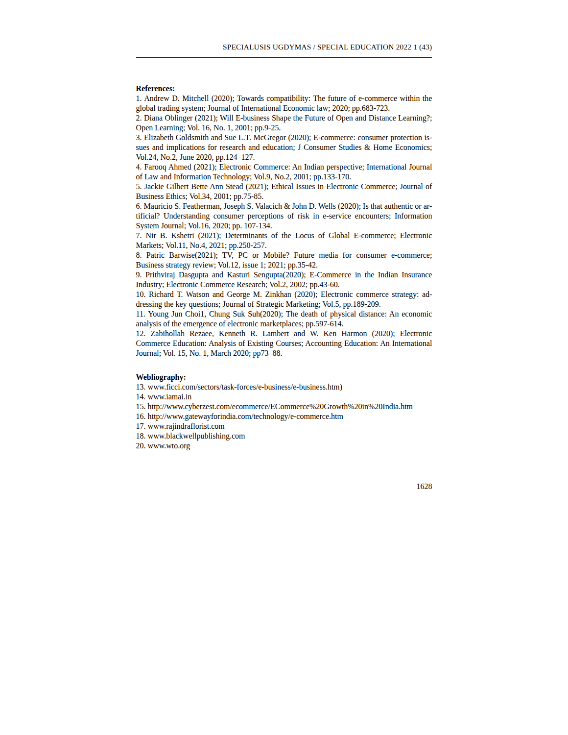SPECIALUSIS UGDYMAS / SPECIAL EDUCATION 2022 1 (43)
References:
1. Andrew D. Mitchell (2020); Towards compatibility: The future of e-commerce within the global trading system; Journal of International Economic law; 2020; pp.683-723.
2. Diana Oblinger (2021); Will E-business Shape the Future of Open and Distance Learning?; Open Learning; Vol. 16, No. 1, 2001; pp.9-25.
3. Elizabeth Goldsmith and Sue L.T. McGregor (2020); E-commerce: consumer protection issues and implications for research and education; J Consumer Studies & Home Economics; Vol.24, No.2, June 2020, pp.124–127.
4. Farooq Ahmed (2021); Electronic Commerce: An Indian perspective; International Journal of Law and Information Technology; Vol.9, No.2, 2001; pp.133-170.
5. Jackie Gilbert Bette Ann Stead (2021); Ethical Issues in Electronic Commerce; Journal of Business Ethics; Vol.34, 2001; pp.75-85.
6. Mauricio S. Featherman, Joseph S. Valacich & John D. Wells (2020); Is that authentic or artificial? Understanding consumer perceptions of risk in e-service encounters; Information System Journal; Vol.16, 2020; pp. 107-134.
7. Nir B. Kshetri (2021); Determinants of the Locus of Global E-commerce; Electronic Markets; Vol.11, No.4, 2021; pp.250-257.
8. Patric Barwise(2021); TV, PC or Mobile? Future media for consumer e-commerce; Business strategy review; Vol.12, issue 1; 2021; pp.35-42.
9. Prithviraj Dasgupta and Kasturi Sengupta(2020); E-Commerce in the Indian Insurance Industry; Electronic Commerce Research; Vol.2, 2002; pp.43-60.
10. Richard T. Watson and George M. Zinkhan (2020); Electronic commerce strategy: addressing the key questions; Journal of Strategic Marketing; Vol.5, pp.189-209.
11. Young Jun Choi1, Chung Suk Suh(2020); The death of physical distance: An economic analysis of the emergence of electronic marketplaces; pp.597-614.
12. Zabihollah Rezaee, Kenneth R. Lambert and W. Ken Harmon (2020); Electronic Commerce Education: Analysis of Existing Courses; Accounting Education: An International Journal; Vol. 15, No. 1, March 2020; pp73–88.
Webliography:
13. www.ficci.com/sectors/task-forces/e-business/e-business.htm)
14. www.iamai.in
15. http://www.cyberzest.com/ecommerce/ECommerce%20Growth%20in%20India.htm
16. http://www.gatewayforindia.com/technology/e-commerce.htm
17. www.rajindraflorist.com
18. www.blackwellpublishing.com
20. www.wto.org
1628